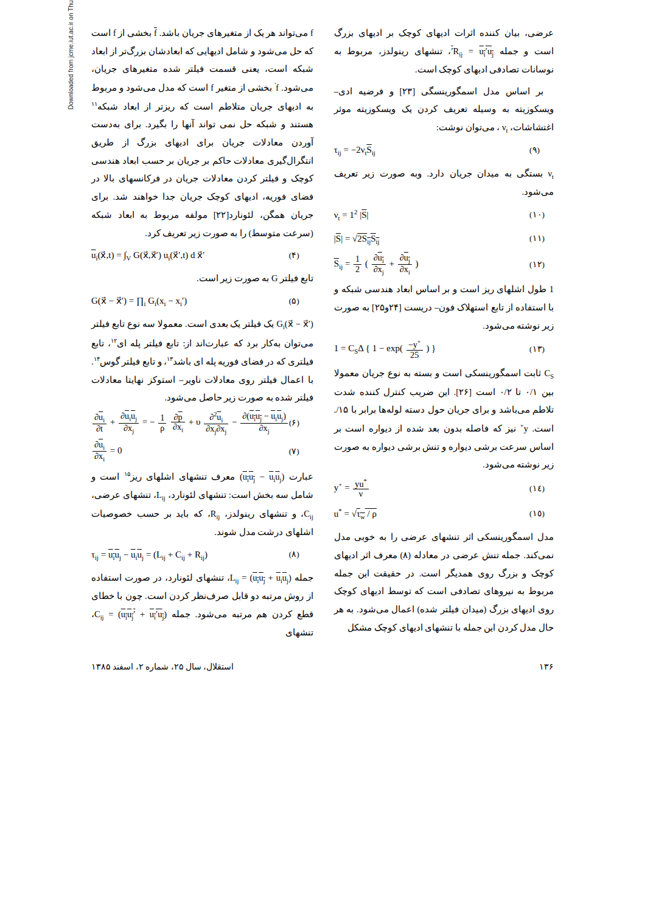Downloaded from jcme.iut.ac.ir on Thursday June 30th 2022
f می‌تواند هر یک از متغیرهای جریان باشد. f بخشی از f است که حل می‌شود و شامل ادیهایی که ابعادشان بزرگ‌تر از ابعاد شبکه است، یعنی قسمت فیلتر شده متغیرهای جریان، می‌شود. f' بخشی از متغیر f است که مدل می‌شود و مربوط به ادیهای جریان متلاطم است که ریزتر از ابعاد شبکه۱۱ هستند و شبکه حل نمی تواند آنها را بگیرد. برای به‌دست آوردن معادلات جریان برای ادیهای بزرگ از طریق انتگرال‌گیری معادلات حاکم بر جریان بر حسب ابعاد هندسی کوچک و فیلتر کردن معادلات جریان در فرکانسهای بالا در فضای فوریه، ادیهای کوچک جریان جدا خواهند شد. برای جریان همگن، لئونارد[۲۲] مولفه مربوط به ابعاد شبکه (سرعت متوسط) را به صورت زیر تعریف کرد.
ui(x⃗,t) = ∫V G(x⃗,x⃗′) ui(x⃗′,t) d x⃗′ (۴)
تابع فیلتر G به صورت زیر است.
G(x⃗ − x⃗′) = ∏i Gi(xi − xi′) (۵)
Gi(x⃗ − x⃗′) یک فیلتر یک بعدی است. معمولا سه نوع تابع فیلتر می‌توان به‌کار برد که عبارت‌اند از: تابع فیلتر پله ای۱۲، تابع فیلتری که در فضای فوریه پله ای باشد۱۳، و تابع فیلتر گوس۱۴. با اعمال فیلتر روی معادلات ناویر– استوکز نهایتا معادلات فیلتر شده به صورت زیر حاصل می‌شود.
∂ui∂t + ∂uiuj∂xj = − 1 ρ ∂p∂xi + υ ∂2ui∂xj∂xj − ∂(uiuj − uiuj)∂xj (۶)
∂ui∂xi = 0 (۷)
عبارت (uiuj − uiuj) معرف تنشهای اشلهای ریز۱۵ است و شامل سه بخش است: تنشهای لئونارد، Lij، تنشهای عرضی، Cij، و تنشهای رینولدز، Rij، که باید بر حسب خصوصیات اشلهای درشت مدل شوند.
τij = uiuj − uiuj = (Lij + Cij + Rij) (۸)
جمله Lij = (uiuj + uiuj)، تنشهای لئونارد، در صورت استفاده از روش مرتبه دو قابل صرف‌نظر کردن است. چون با خطای قطع کردن هم مرتبه می‌شود. جمله Cij = (uiuj′ + ui′uj)، تنشهای
عرضی، بیان کننده اثرات ادیهای کوچک بر ادیهای بزرگ است و جمله Rij = ui′uj′، تنشهای رینولدز، مربوط به نوسانات تصادفی ادیهای کوچک است.
بر اساس مدل اسمگورینسگی [۲۳] و فرضیه ادی– ویسکوزیته به وسیله تعریف کردن یک ویسکوزیته موثر اغتشاشات، νt ، می‌توان نوشت:
τij = −2νtSij (۹)
νt بستگی به میدان جریان دارد. وبه صورت زیر تعریف می‌شود.
νt = 12 |S| (۱۰)
|S| = √2SijSij (۱۱)
Sij = 12 ( ∂ui∂xj + ∂uj∂xi ) (۱۲)
1 طول اشلهای ریز است و بر اساس ابعاد هندسی شبکه و با استفاده از تابع استهلاک فون– دریست [۲۴و۲۵] به صورت زیر نوشته می‌شود.
1 = CSΔ { 1 − exp( −y+25 ) } (۱۳)
CS ثابت اسمگورینسکی است و بسته به نوع جریان معمولا بین ۰/۱ تا ۰/۲ است [۲۶]. این ضریب کنترل کننده شدت تلاطم می‌باشد و برای جریان حول دسته لوله‌ها برابر با ۱۵/. است. y+ نیز که فاصله بدون بعد شده از دیواره است بر اساس سرعت برشی دیواره و تنش برشی دیواره به صورت زیر نوشته می‌شود.
y+ = yu*ν (۱٤)
u* = √τw / ρ (۱٥)
مدل اسمگورینسکی اثر تنشهای عرضی را به خوبی مدل نمی‌کند. جمله تنش عرضی در معادله (۸) معرف اثر ادیهای کوچک و بزرگ روی همدیگر است. در حقیقت این جمله مربوط به نیروهای تصادفی است که توسط ادیهای کوچک روی ادیهای بزرگ (میدان فیلتر شده) اعمال می‌شود. به هر حال مدل کردن این جمله با تنشهای ادیهای کوچک مشکل
استقلال، سال ۲۵، شماره ۲، اسفند ۱۳۸۵
۱۳۶